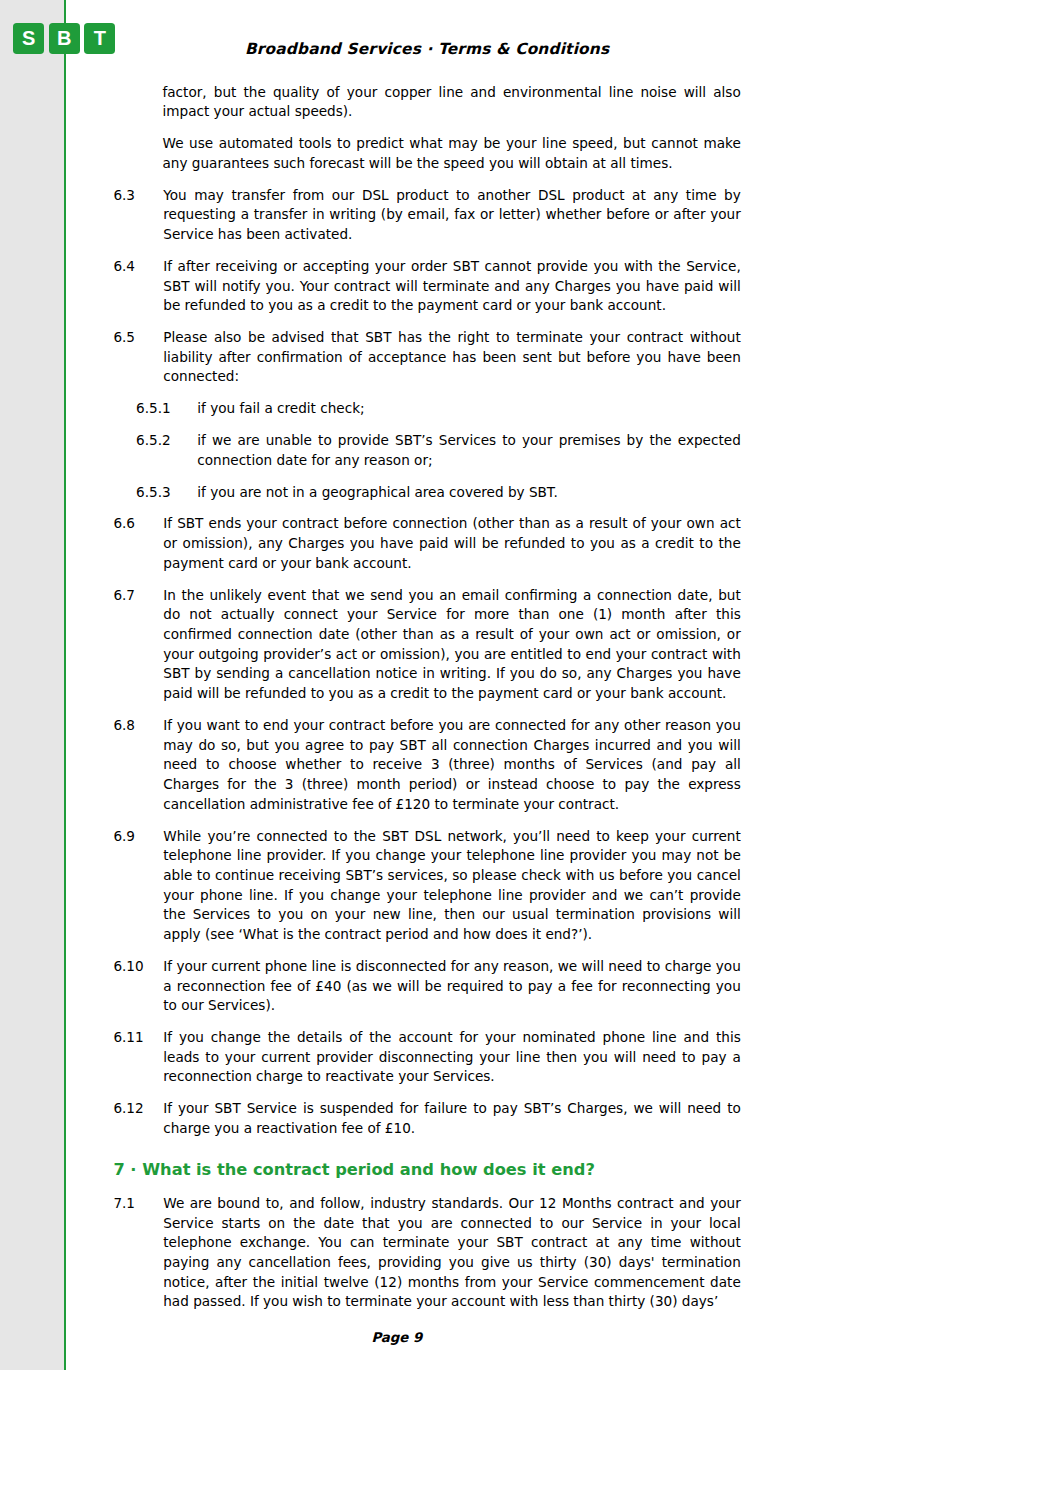SBT
Broadband Services · Terms & Conditions
factor, but the quality of your copper line and environmental line noise will also impact your actual speeds).
We use automated tools to predict what may be your line speed, but cannot make any guarantees such forecast will be the speed you will obtain at all times.
6.3
You may transfer from our DSL product to another DSL product at any time by requesting a transfer in writing (by email, fax or letter) whether before or after your Service has been activated.
6.4
If after receiving or accepting your order SBT cannot provide you with the Service, SBT will notify you. Your contract will terminate and any Charges you have paid will be refunded to you as a credit to the payment card or your bank account.
6.5
Please also be advised that SBT has the right to terminate your contract without liability after confirmation of acceptance has been sent but before you have been connected:
6.5.1
if you fail a credit check;
6.5.2
if we are unable to provide SBT’s Services to your premises by the expected connection date for any reason or;
6.5.3
if you are not in a geographical area covered by SBT.
6.6
If SBT ends your contract before connection (other than as a result of your own act or omission), any Charges you have paid will be refunded to you as a credit to the payment card or your bank account.
6.7
In the unlikely event that we send you an email confirming a connection date, but do not actually connect your Service for more than one (1) month after this confirmed connection date (other than as a result of your own act or omission, or your outgoing provider’s act or omission), you are entitled to end your contract with SBT by sending a cancellation notice in writing. If you do so, any Charges you have paid will be refunded to you as a credit to the payment card or your bank account.
6.8
If you want to end your contract before you are connected for any other reason you may do so, but you agree to pay SBT all connection Charges incurred and you will need to choose whether to receive 3 (three) months of Services (and pay all Charges for the 3 (three) month period) or instead choose to pay the express cancellation administrative fee of £120 to terminate your contract.
6.9
While you’re connected to the SBT DSL network, you’ll need to keep your current telephone line provider. If you change your telephone line provider you may not be able to continue receiving SBT’s services, so please check with us before you cancel your phone line. If you change your telephone line provider and we can’t provide the Services to you on your new line, then our usual termination provisions will apply (see ‘What is the contract period and how does it end?’).
6.10
If your current phone line is disconnected for any reason, we will need to charge you a reconnection fee of £40 (as we will be required to pay a fee for reconnecting you to our Services).
6.11
If you change the details of the account for your nominated phone line and this leads to your current provider disconnecting your line then you will need to pay a reconnection charge to reactivate your Services.
6.12
If your SBT Service is suspended for failure to pay SBT’s Charges, we will need to charge you a reactivation fee of £10.
7 · What is the contract period and how does it end?
7.1
We are bound to, and follow, industry standards. Our 12 Months contract and your Service starts on the date that you are connected to our Service in your local telephone exchange. You can terminate your SBT contract at any time without paying any cancellation fees, providing you give us thirty (30) days' termination notice, after the initial twelve (12) months from your Service commencement date had passed. If you wish to terminate your account with less than thirty (30) days’
Page 9